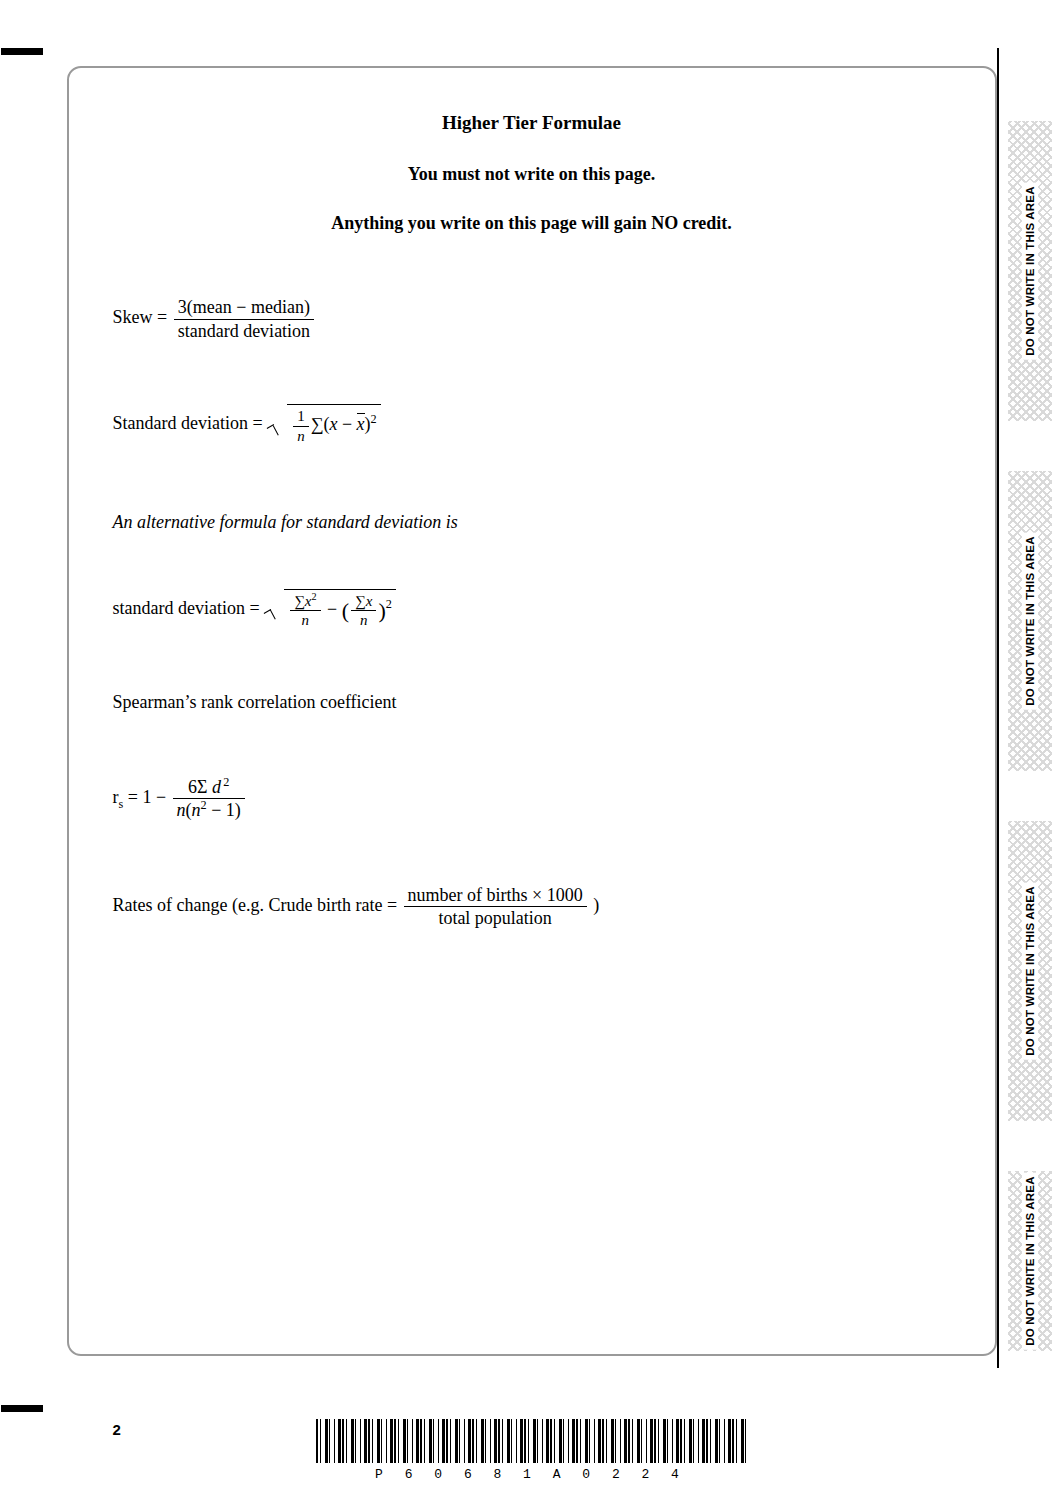DO NOT WRITE IN THIS AREA
DO NOT WRITE IN THIS AREA
DO NOT WRITE IN THIS AREA
DO NOT WRITE IN THIS AREA
Higher Tier Formulae
You must not write on this page.
Anything you write on this page will gain NO credit.
Skew = 3(mean − median) standard deviation
Standard deviation = 1 n∑(x − x)2
An alternative formula for standard deviation is
standard deviation = ∑x2 n − (∑x n)2
Spearman’s rank correlation coefficient
rs = 1 − 6Σ d 2 n(n2 − 1)
Rates of change (e.g. Crude birth rate = number of births × 1000 total population )
2
P 6 0 6 8 1 A 0 2 2 4